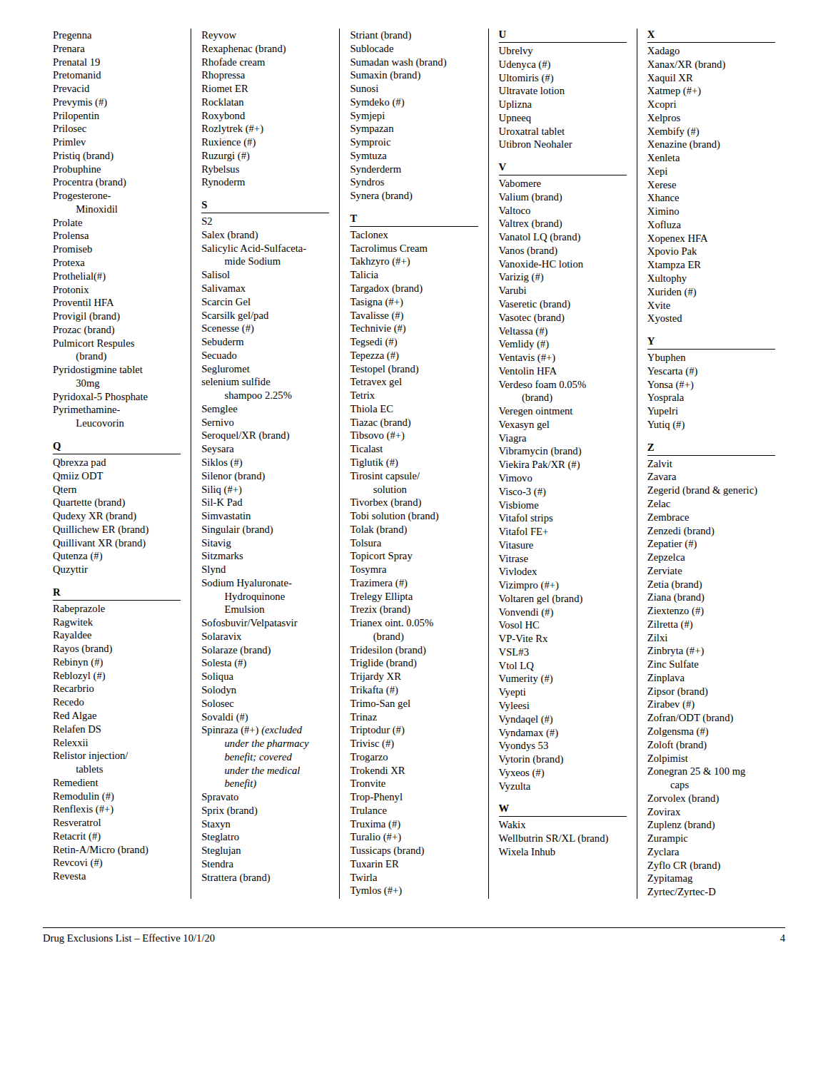Pregenna
Prenara
Prenatal 19
Pretomanid
Prevacid
Prevymis (#)
Prilopentin
Prilosec
Primlev
Pristiq (brand)
Probuphine
Procentra (brand)
Progesterone-
Minoxidil
Prolate
Prolensa
Promiseb
Protexa
Prothelial(#)
Protonix
Proventil HFA
Provigil (brand)
Prozac (brand)
Pulmicort Respules
(brand)
Pyridostigmine tablet
30mg
Pyridoxal-5 Phosphate
Pyrimethamine-
Leucovorin
Q
Qbrexza pad
Qmiiz ODT
Qtern
Quartette (brand)
Qudexy XR (brand)
Quillichew ER (brand)
Quillivant XR (brand)
Qutenza (#)
Quzyttir
R
Rabeprazole
Ragwitek
Rayaldee
Rayos (brand)
Rebinyn (#)
Reblozyl (#)
Recarbrio
Recedo
Red Algae
Relafen DS
Relexxii
Relistor injection/
tablets
Remedient
Remodulin (#)
Renflexis (#+)
Resveratrol
Retacrit (#)
Retin-A/Micro (brand)
Revcovi (#)
Revesta
Reyvow
Rexaphenac (brand)
Rhofade cream
Rhopressa
Riomet ER
Rocklatan
Roxybond
Rozlytrek (#+)
Ruxience (#)
Ruzurgi (#)
Rybelsus
Rynoderm
S
S2
Salex (brand)
Salicylic Acid-Sulfaceta-
mide Sodium
Salisol
Salivamax
Scarcin Gel
Scarsilk gel/pad
Scenesse (#)
Sebuderm
Secuado
Segluromet
selenium sulfide
shampoo 2.25%
Semglee
Sernivo
Seroquel/XR (brand)
Seysara
Siklos (#)
Silenor (brand)
Siliq (#+)
Sil-K Pad
Simvastatin
Singulair (brand)
Sitavig
Sitzmarks
Slynd
Sodium Hyaluronate-
Hydroquinone
Emulsion
Sofosbuvir/Velpatasvir
Solaravix
Solaraze (brand)
Solesta (#)
Soliqua
Solodyn
Solosec
Sovaldi (#)
Spinraza (#+) (excluded
under the pharmacy
benefit; covered
under the medical
benefit)
Spravato
Sprix (brand)
Staxyn
Steglatro
Steglujan
Stendra
Strattera (brand)
Striant (brand)
Sublocade
Sumadan wash (brand)
Sumaxin (brand)
Sunosi
Symdeko (#)
Symjepi
Sympazan
Symproic
Symtuza
Synderderm
Syndros
Synera (brand)
T
Taclonex
Tacrolimus Cream
Takhzyro (#+)
Talicia
Targadox (brand)
Tasigna (#+)
Tavalisse (#)
Technivie (#)
Tegsedi (#)
Tepezza (#)
Testopel (brand)
Tetravex gel
Tetrix
Thiola EC
Tiazac (brand)
Tibsovo (#+)
Ticalast
Tiglutik (#)
Tirosint capsule/
solution
Tivorbex (brand)
Tobi solution (brand)
Tolak (brand)
Tolsura
Topicort Spray
Tosymra
Trazimera (#)
Trelegy Ellipta
Trezix (brand)
Trianex oint. 0.05%
(brand)
Tridesilon (brand)
Triglide (brand)
Trijardy XR
Trikafta (#)
Trimo-San gel
Trinaz
Triptodur (#)
Trivisc (#)
Trogarzo
Trokendi XR
Tronvite
Trop-Phenyl
Trulance
Truxima (#)
Turalio (#+)
Tussicaps (brand)
Tuxarin ER
Twirla
Tymlos (#+)
U
Ubrelvy
Udenyca (#)
Ultomiris (#)
Ultravate lotion
Uplizna
Upneeq
Uroxatral tablet
Utibron Neohaler
V
Vabomere
Valium (brand)
Valtoco
Valtrex (brand)
Vanatol LQ (brand)
Vanos (brand)
Vanoxide-HC lotion
Varizig (#)
Varubi
Vaseretic (brand)
Vasotec (brand)
Veltassa (#)
Vemlidy (#)
Ventavis (#+)
Ventolin HFA
Verdeso foam 0.05%
(brand)
Veregen ointment
Vexasyn gel
Viagra
Vibramycin (brand)
Viekira Pak/XR (#)
Vimovo
Visco-3 (#)
Visbiome
Vitafol strips
Vitafol FE+
Vitasure
Vitrase
Vivlodex
Vizimpro (#+)
Voltaren gel (brand)
Vonvendi (#)
Vosol HC
VP-Vite Rx
VSL#3
Vtol LQ
Vumerity (#)
Vyepti
Vyleesi
Vyndaqel (#)
Vyndamax (#)
Vyondys 53
Vytorin (brand)
Vyxeos (#)
Vyzulta
W
Wakix
Wellbutrin SR/XL (brand)
Wixela Inhub
X
Xadago
Xanax/XR (brand)
Xaquil XR
Xatmep (#+)
Xcopri
Xelpros
Xembify (#)
Xenazine (brand)
Xenleta
Xepi
Xerese
Xhance
Ximino
Xofluza
Xopenex HFA
Xpovio Pak
Xtampza ER
Xultophy
Xuriden (#)
Xvite
Xyosted
Y
Ybuphen
Yescarta (#)
Yonsa (#+)
Yosprala
Yupelri
Yutiq (#)
Z
Zalvit
Zavara
Zegerid (brand & generic)
Zelac
Zembrace
Zenzedi (brand)
Zepatier (#)
Zepzelca
Zerviate
Zetia (brand)
Ziana (brand)
Ziextenzo (#)
Zilretta (#)
Zilxi
Zinbryta (#+)
Zinc Sulfate
Zinplava
Zipsor (brand)
Zirabev (#)
Zofran/ODT (brand)
Zolgensma (#)
Zoloft (brand)
Zolpimist
Zonegran 25 & 100 mg
caps
Zorvolex (brand)
Zovirax
Zuplenz (brand)
Zurampic
Zyclara
Zyflo CR (brand)
Zypitamag
Zyrtec/Zyrtec-D
Drug Exclusions List – Effective 10/1/20 4